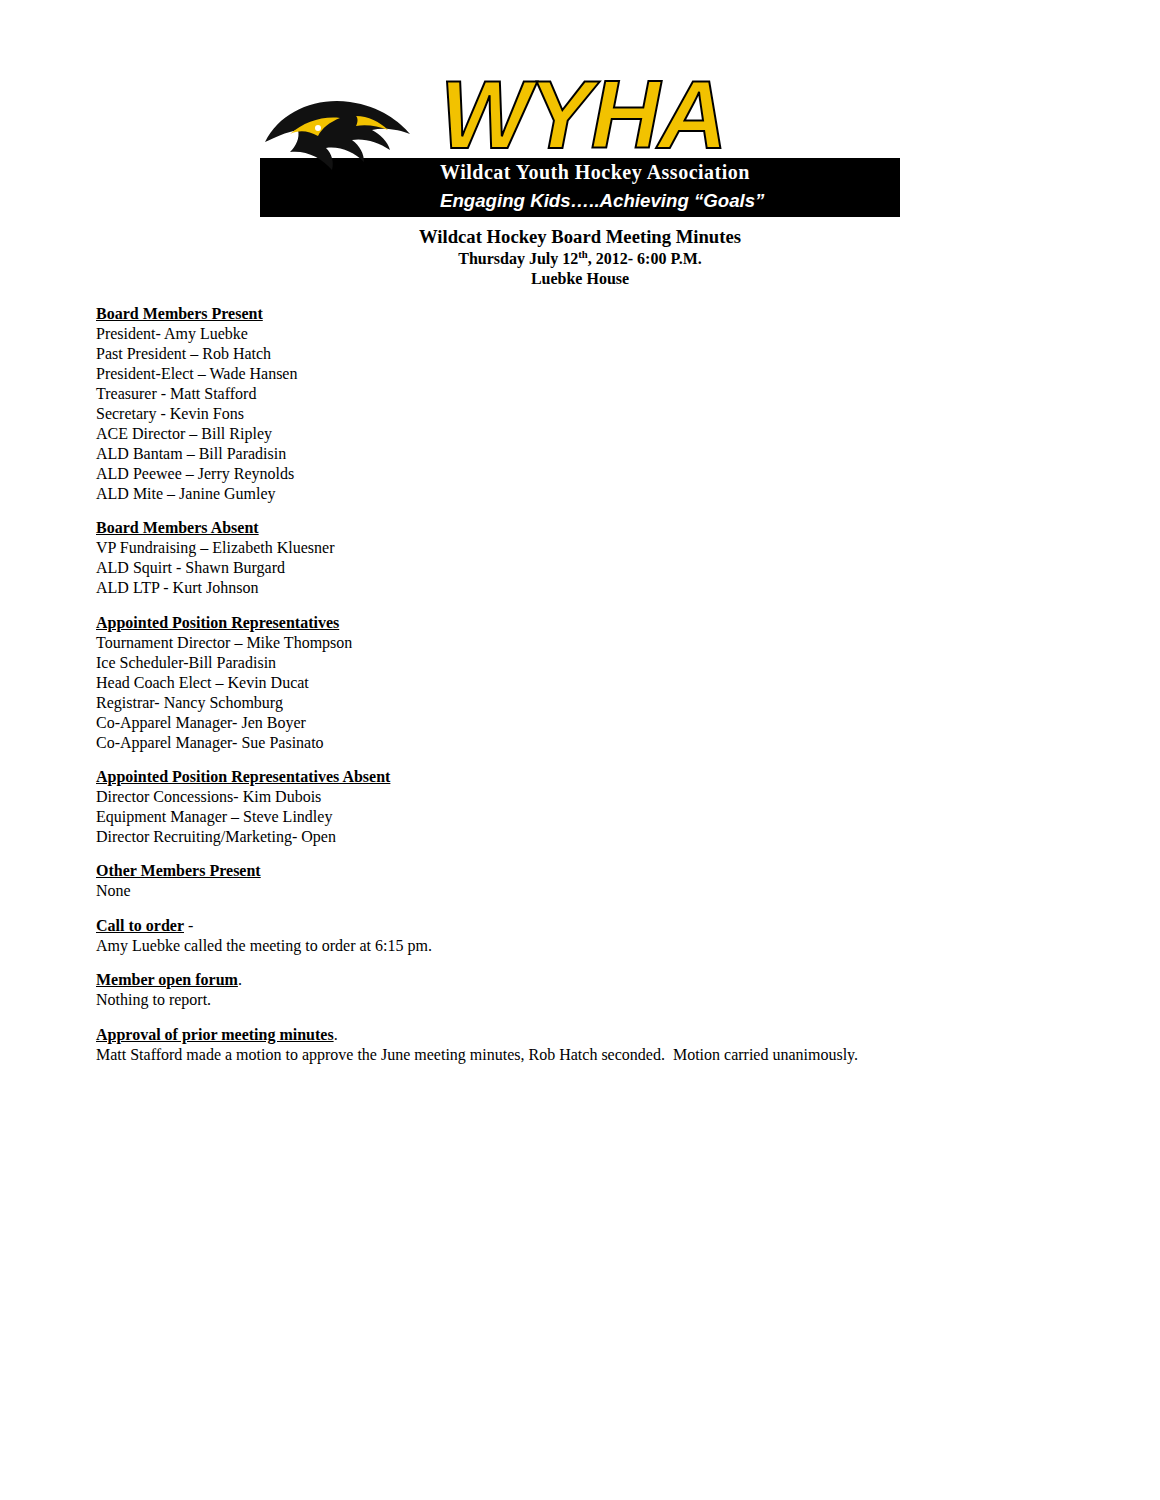WYHA
Wildcat Youth Hockey Association
Engaging Kids…..Achieving “Goals”
Wildcat Hockey Board Meeting Minutes
Thursday July 12th, 2012- 6:00 P.M.
Luebke House
Board Members Present
President- Amy Luebke
Past President – Rob Hatch
President-Elect – Wade Hansen
Treasurer - Matt Stafford
Secretary - Kevin Fons
ACE Director – Bill Ripley
ALD Bantam – Bill Paradisin
ALD Peewee – Jerry Reynolds
ALD Mite – Janine Gumley
Board Members Absent
VP Fundraising – Elizabeth Kluesner
ALD Squirt - Shawn Burgard
ALD LTP - Kurt Johnson
Appointed Position Representatives
Tournament Director – Mike Thompson
Ice Scheduler-Bill Paradisin
Head Coach Elect – Kevin Ducat
Registrar- Nancy Schomburg
Co-Apparel Manager- Jen Boyer
Co-Apparel Manager- Sue Pasinato
Appointed Position Representatives Absent
Director Concessions- Kim Dubois
Equipment Manager – Steve Lindley
Director Recruiting/Marketing- Open
Other Members Present
None
Call to order -
Amy Luebke called the meeting to order at 6:15 pm.
Member open forum.
Nothing to report.
Approval of prior meeting minutes.
Matt Stafford made a motion to approve the June meeting minutes, Rob Hatch seconded. Motion carried unanimously.